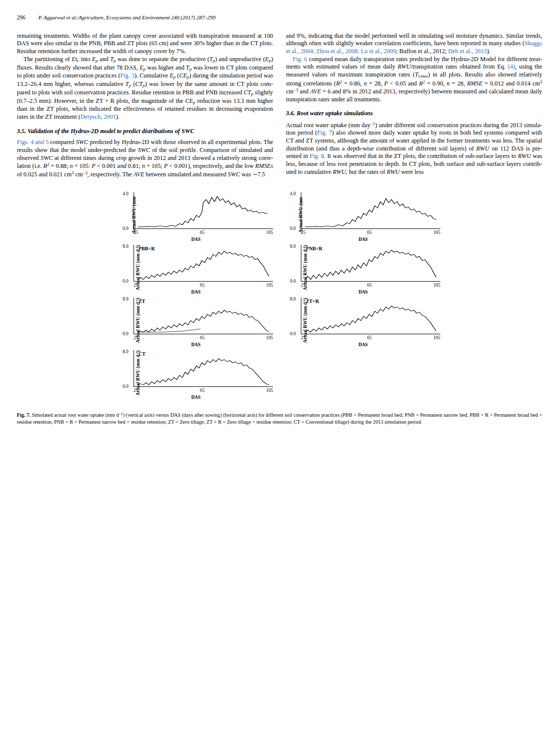296
P. Aggarwal et al./Agriculture, Ecosystems and Environment 240 (2017) 287–299
remaining treatments. Widths of the plant canopy cover associated with transpiration measured at 100 DAS were also similar in the PNB, PBB and ZT plots (65 cm) and were 30% higher than in the CT plots. Residue retention further increased the width of canopy cover by 7%.
The partitioning of Etc into Ep and Tp was done to separate the productive (Tp) and unproductive (Ep) fluxes. Results clearly showed that after 78 DAS, Ep was higher and Tp was lower in CT plots compared to plots under soil conservation practices (Fig. 3). Cumulative Ep (CEp) during the simulation period was 13.2–26.4 mm higher, whereas cumulative Tp (CTp) was lower by the same amount in CT plots compared to plots with soil conservation practices. Residue retention in PBB and PNB increased CTp slightly (0.7–2.5 mm). However, in the ZT + R plots, the magnitude of the CEp reduction was 13.3 mm higher than in the ZT plots, which indicated the effectiveness of retained residues in decreasing evaporation rates in the ZT treatment (Derpsch, 2001).
3.5. Validation of the Hydrus-2D model to predict distributions of SWC
Figs. 4 and 5 compared SWC predicted by Hydrus-2D with those observed in all experimental plots. The results show that the model under-predicted the SWC of the soil profile. Comparison of simulated and observed SWC at different times during crop growth in 2012 and 2013 showed a relatively strong correlation (i.e. R2 = 0.88; n = 105: P < 0.001 and 0.81; n = 105; P < 0.001), respectively, and the low RMSEs of 0.025 and 0.021 cm3 cm−3, respectively. The AVE between simulated and measured SWC was ∼7.5
and 9%, indicating that the model performed well in simulating soil moisture dynamics. Similar trends, although often with slightly weaker correlation coefficients, have been reported in many studies (Skaggs et al., 2004; Zhou et al., 2008; Lu et al., 2009; Buffon et al., 2012; Deb et al., 2013).
Fig. 6 compared mean daily transpiration rates predicted by the Hydrus-2D Model for different treatments with estimated values of mean daily RWU/transpiration rates obtained from Eq. (4), using the measured values of maximum transpiration rates (Tr,max) in all plots. Results also showed relatively strong correlations (R2 = 0.86, n = 28, P < 0.05 and R2 = 0.90, n = 28, RMSE = 0.012 and 0.014 cm3 cm−3 and AVE = 6 and 8% in 2012 and 2013, respectively) between measured and calculated mean daily transpiration rates under all treatments.
3.6. Root water uptake simulations
Actual root water uptake (mm day−1) under different soil conservation practices during the 2013 simulation period (Fig. 7) also showed more daily water uptake by roots in both bed systems compared with CT and ZT systems, although the amount of water applied in the former treatments was less. The spatial distribution (and thus a depth-wise contribution of different soil layers) of RWU on 112 DAS is presented in Fig. 8. It was observed that in the ZT plots, the contribution of sub-surface layers to RWU was less, because of less root penetration to depth. In CT plots, both surface and sub-surface layers contributed to cumulative RWU, but the rates of RWU were less
Actual RWU (mm
4.0
0.0
2565105
DAS
Actual RWU (mn
4.0
0.0
2565105
DAS
Actual RWU (mm d-1)
8.0
0.0
PBB+R
2565105
DAS
Actual RWU (mm d-1)
8.0
0.0
PNB+R
2565105
DAS
Actual RWU (mm d-1)
8.0
0.0
ZT
2565105
DAS
Actual RWU (mm d-1)
8.0
0.0
ZT+R
2565105
DAS
Actual RWU (mm d-1)
8.0
0.0
CT
2565105
DAS
Fig. 7. Simulated actual root water uptake (mm d−1) (vertical axis) versus DAS (days after sowing) (horizontal axis) for different soil conservation practices (PBB = Permanent broad bed; PNB = Permanent narrow bed; PBB + R = Permanent broad bed + residue retention; PNB + R = Permanent narrow bed + residue retention; ZT = Zero tillage; ZT + R = Zero tillage + residue retention; CT = Conventional tillage) during the 2013 simulation period.